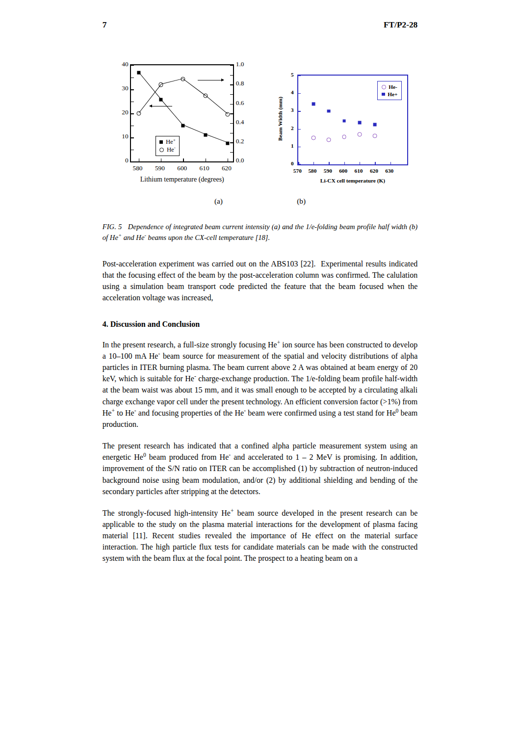7
FT/P2-28
40 30 20 10 0
1.0 0.8 0.6 0.4 0.2 0.0
He+
He-
580 590 600 610 620
Lithium temperature (degrees)
Beam Width (mm)
5 4 3 2 1 0
He-
He+
570 580 590 600 610 620 630
Li-CX cell temperature (K)
(a)
(b)
FIG. 5 Dependence of integrated beam current intensity (a) and the 1/e-folding beam profile half width (b) of He+ and He- beams upon the CX-cell temperature [18].
Post-acceleration experiment was carried out on the ABS103 [22]. Experimental results indicated that the focusing effect of the beam by the post-acceleration column was confirmed. The calulation using a simulation beam transport code predicted the feature that the beam focused when the acceleration voltage was increased,
4. Discussion and Conclusion
In the present research, a full-size strongly focusing He+ ion source has been constructed to develop a 10–100 mA He- beam source for measurement of the spatial and velocity distributions of alpha particles in ITER burning plasma. The beam current above 2 A was obtained at beam energy of 20 keV, which is suitable for He- charge-exchange production. The 1/e-folding beam profile half-width at the beam waist was about 15 mm, and it was small enough to be accepted by a circulating alkali charge exchange vapor cell under the present technology. An efficient conversion factor (>1%) from He+ to He- and focusing properties of the He- beam were confirmed using a test stand for He0 beam production.
The present research has indicated that a confined alpha particle measurement system using an energetic He0 beam produced from He- and accelerated to 1 – 2 MeV is promising. In addition, improvement of the S/N ratio on ITER can be accomplished (1) by subtraction of neutron-induced background noise using beam modulation, and/or (2) by additional shielding and bending of the secondary particles after stripping at the detectors.
The strongly-focused high-intensity He+ beam source developed in the present research can be applicable to the study on the plasma material interactions for the development of plasma facing material [11]. Recent studies revealed the importance of He effect on the material surface interaction. The high particle flux tests for candidate materials can be made with the constructed system with the beam flux at the focal point. The prospect to a heating beam on a